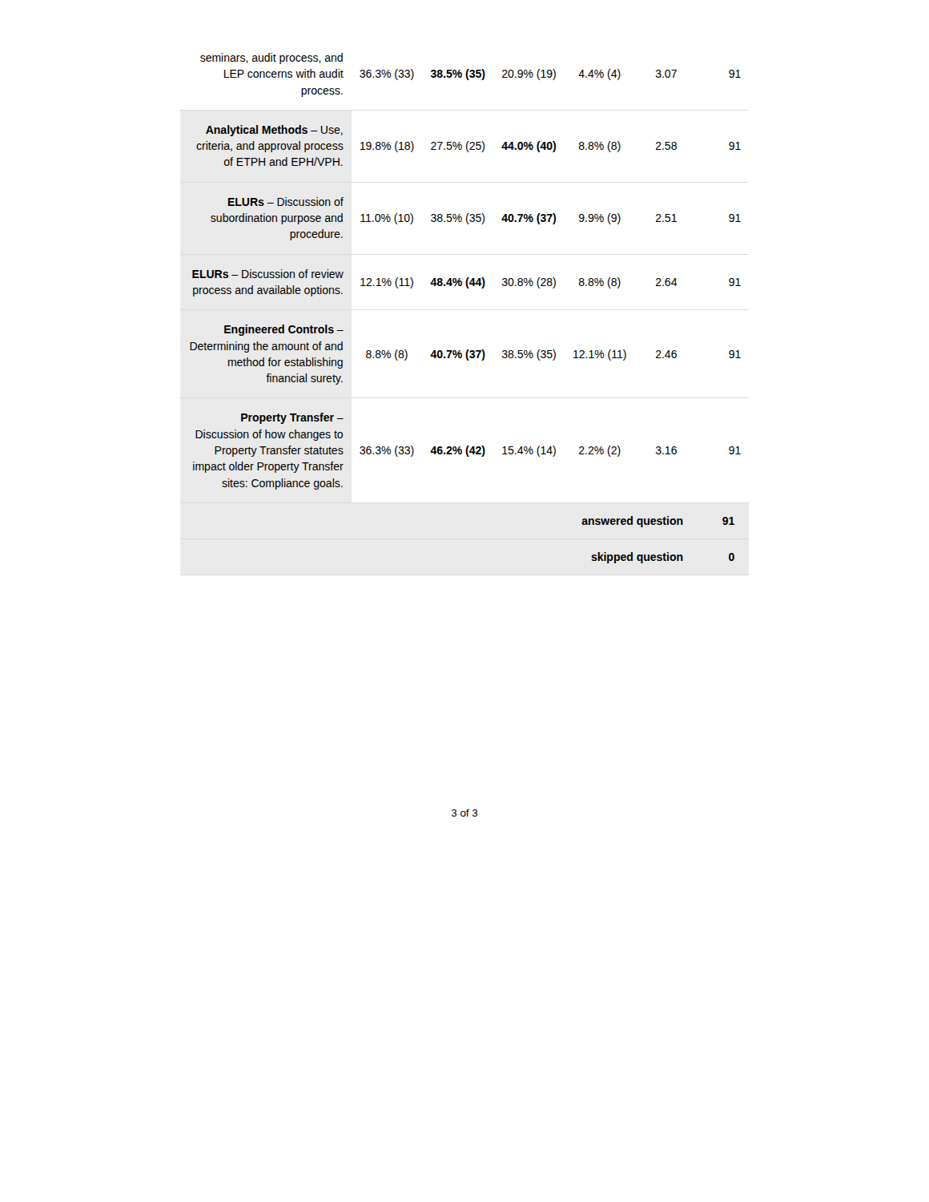| seminars, audit process, and LEP concerns with audit process. | 36.3% (33) | 38.5% (35) | 20.9% (19) | 4.4% (4) | 3.07 | 91 |
| Analytical Methods – Use, criteria, and approval process of ETPH and EPH/VPH. | 19.8% (18) | 27.5% (25) | 44.0% (40) | 8.8% (8) | 2.58 | 91 |
| ELURs – Discussion of subordination purpose and procedure. | 11.0% (10) | 38.5% (35) | 40.7% (37) | 9.9% (9) | 2.51 | 91 |
| ELURs – Discussion of review process and available options. | 12.1% (11) | 48.4% (44) | 30.8% (28) | 8.8% (8) | 2.64 | 91 |
| Engineered Controls – Determining the amount of and method for establishing financial surety. | 8.8% (8) | 40.7% (37) | 38.5% (35) | 12.1% (11) | 2.46 | 91 |
| Property Transfer – Discussion of how changes to Property Transfer statutes impact older Property Transfer sites: Compliance goals. | 36.3% (33) | 46.2% (42) | 15.4% (14) | 2.2% (2) | 3.16 | 91 |
| | | | | answered question | 91 |
| | | | | skipped question | 0 |
3 of 3